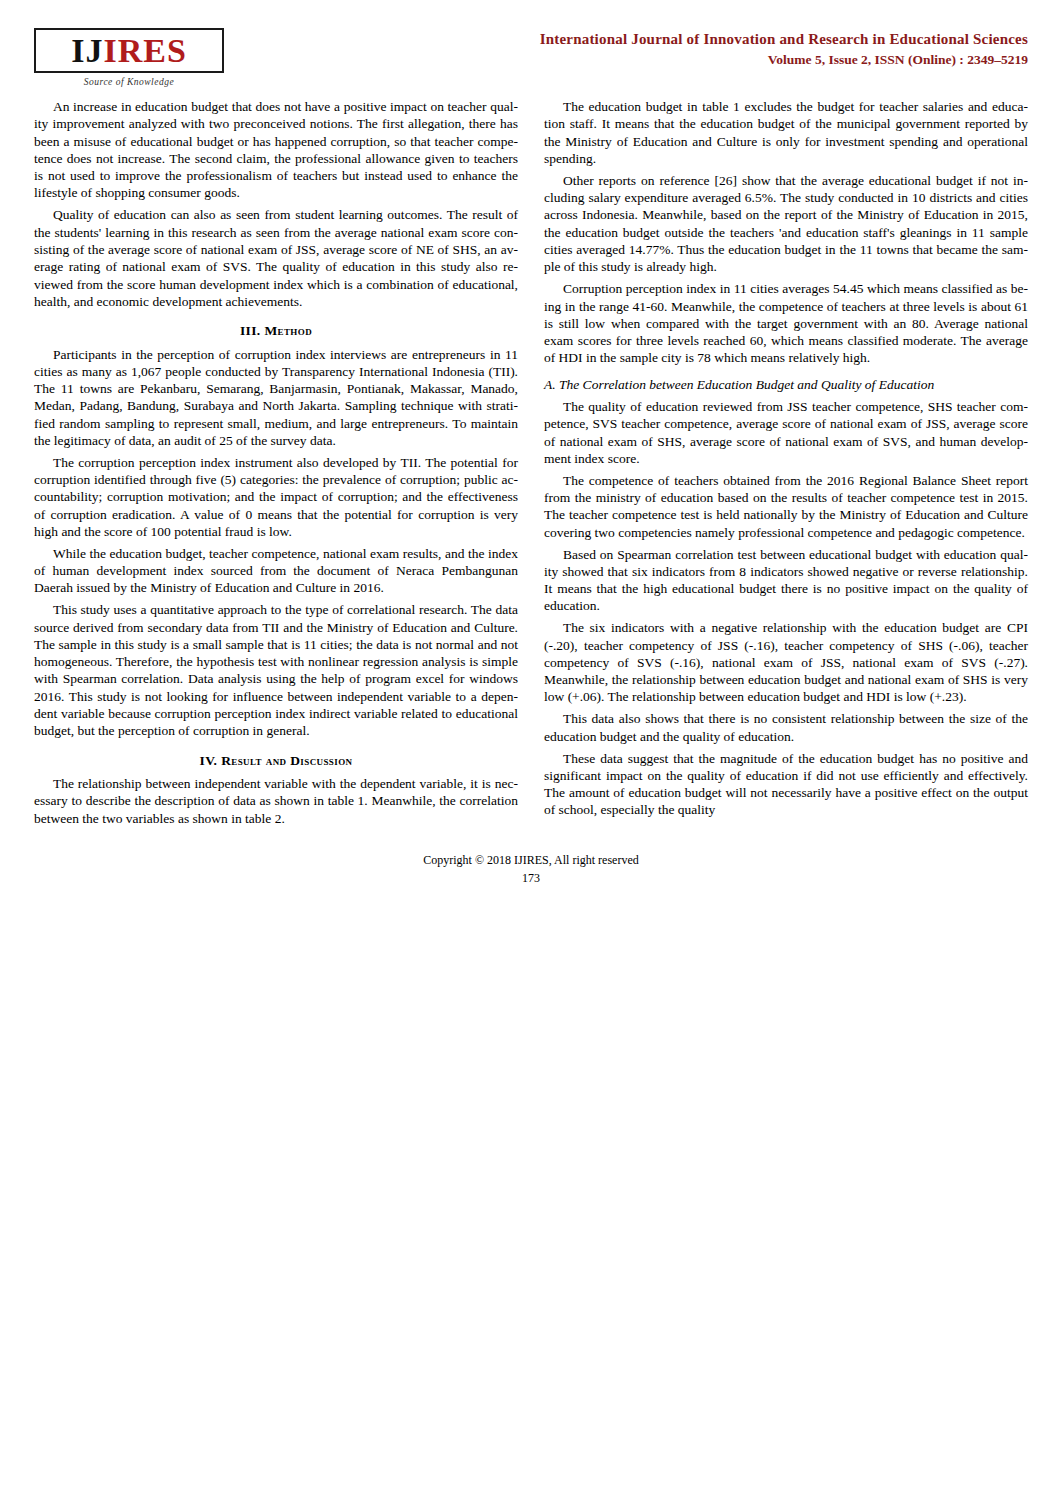IJIRES
Source of Knowledge
International Journal of Innovation and Research in Educational Sciences
Volume 5, Issue 2, ISSN (Online) : 2349–5219
An increase in education budget that does not have a positive impact on teacher quality improvement analyzed with two preconceived notions. The first allegation, there has been a misuse of educational budget or has happened corruption, so that teacher competence does not increase. The second claim, the professional allowance given to teachers is not used to improve the professionalism of teachers but instead used to enhance the lifestyle of shopping consumer goods.
Quality of education can also as seen from student learning outcomes. The result of the students' learning in this research as seen from the average national exam score consisting of the average score of national exam of JSS, average score of NE of SHS, an average rating of national exam of SVS. The quality of education in this study also reviewed from the score human development index which is a combination of educational, health, and economic development achievements.
III. Method
Participants in the perception of corruption index interviews are entrepreneurs in 11 cities as many as 1,067 people conducted by Transparency International Indonesia (TII). The 11 towns are Pekanbaru, Semarang, Banjarmasin, Pontianak, Makassar, Manado, Medan, Padang, Bandung, Surabaya and North Jakarta. Sampling technique with stratified random sampling to represent small, medium, and large entrepreneurs. To maintain the legitimacy of data, an audit of 25 of the survey data.
The corruption perception index instrument also developed by TII. The potential for corruption identified through five (5) categories: the prevalence of corruption; public accountability; corruption motivation; and the impact of corruption; and the effectiveness of corruption eradication. A value of 0 means that the potential for corruption is very high and the score of 100 potential fraud is low.
While the education budget, teacher competence, national exam results, and the index of human development index sourced from the document of Neraca Pembangunan Daerah issued by the Ministry of Education and Culture in 2016.
This study uses a quantitative approach to the type of correlational research. The data source derived from secondary data from TII and the Ministry of Education and Culture. The sample in this study is a small sample that is 11 cities; the data is not normal and not homogeneous. Therefore, the hypothesis test with nonlinear regression analysis is simple with Spearman correlation. Data analysis using the help of program excel for windows 2016. This study is not looking for influence between independent variable to a dependent variable because corruption perception index indirect variable related to educational budget, but the perception of corruption in general.
IV. Result and Discussion
The relationship between independent variable with the dependent variable, it is necessary to describe the description of data as shown in table 1. Meanwhile, the correlation between the two variables as shown in table 2.
The education budget in table 1 excludes the budget for teacher salaries and education staff. It means that the education budget of the municipal government reported by the Ministry of Education and Culture is only for investment spending and operational spending.
Other reports on reference [26] show that the average educational budget if not including salary expenditure averaged 6.5%. The study conducted in 10 districts and cities across Indonesia. Meanwhile, based on the report of the Ministry of Education in 2015, the education budget outside the teachers 'and education staff's gleanings in 11 sample cities averaged 14.77%. Thus the education budget in the 11 towns that became the sample of this study is already high.
Corruption perception index in 11 cities averages 54.45 which means classified as being in the range 41-60. Meanwhile, the competence of teachers at three levels is about 61 is still low when compared with the target government with an 80. Average national exam scores for three levels reached 60, which means classified moderate. The average of HDI in the sample city is 78 which means relatively high.
A. The Correlation between Education Budget and Quality of Education
The quality of education reviewed from JSS teacher competence, SHS teacher competence, SVS teacher competence, average score of national exam of JSS, average score of national exam of SHS, average score of national exam of SVS, and human development index score.
The competence of teachers obtained from the 2016 Regional Balance Sheet report from the ministry of education based on the results of teacher competence test in 2015. The teacher competence test is held nationally by the Ministry of Education and Culture covering two competencies namely professional competence and pedagogic competence.
Based on Spearman correlation test between educational budget with education quality showed that six indicators from 8 indicators showed negative or reverse relationship. It means that the high educational budget there is no positive impact on the quality of education.
The six indicators with a negative relationship with the education budget are CPI (-.20), teacher competency of JSS (-.16), teacher competency of SHS (-.06), teacher competency of SVS (-.16), national exam of JSS, national exam of SVS (-.27). Meanwhile, the relationship between education budget and national exam of SHS is very low (+.06). The relationship between education budget and HDI is low (+.23).
This data also shows that there is no consistent relationship between the size of the education budget and the quality of education.
These data suggest that the magnitude of the education budget has no positive and significant impact on the quality of education if did not use efficiently and effectively. The amount of education budget will not necessarily have a positive effect on the output of school, especially the quality
Copyright © 2018 IJIRES, All right reserved
173